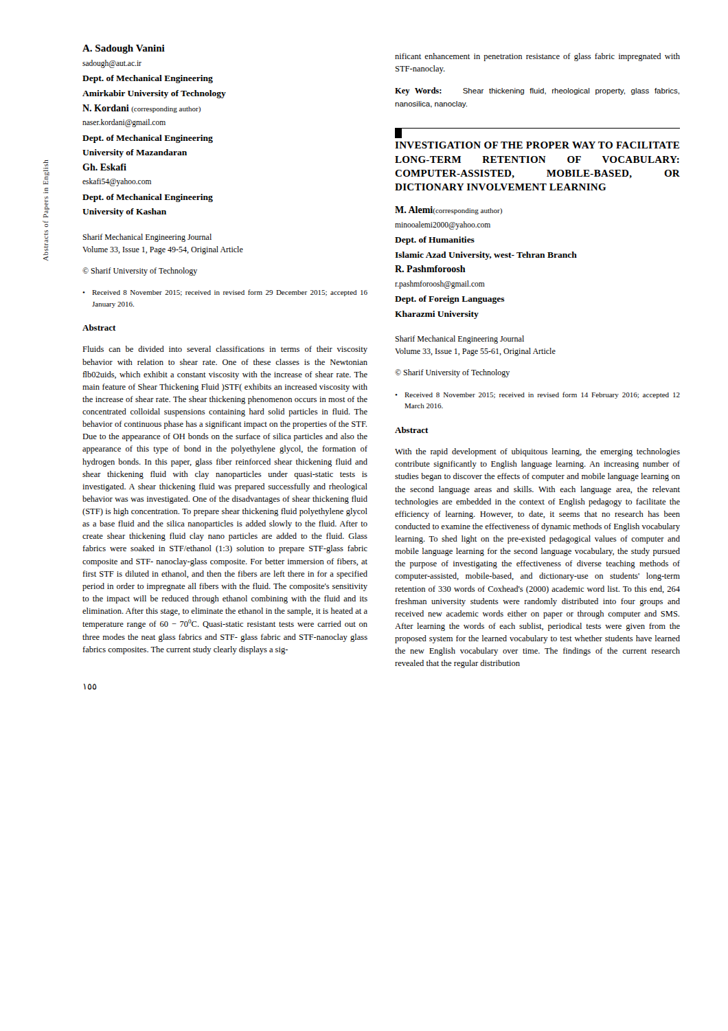Abstracts of Papers in English
A. Sadough Vanini
sadough@aut.ac.ir
Dept. of Mechanical Engineering
Amirkabir University of Technology
N. Kordani (corresponding author)
naser.kordani@gmail.com
Dept. of Mechanical Engineering
University of Mazandaran
Gh. Eskafi
eskafi54@yahoo.com
Dept. of Mechanical Engineering
University of Kashan
Sharif Mechanical Engineering Journal
Volume 33, Issue 1, Page 49-54, Original Article
© Sharif University of Technology
Received 8 November 2015; received in revised form 29 December 2015; accepted 16 January 2016.
Abstract
Fluids can be divided into several classifications in terms of their viscosity behavior with relation to shear rate. One of these classes is the Newtonian ﬂb02uids, which exhibit a constant viscosity with the increase of shear rate. The main feature of Shear Thickening Fluid )STF( exhibits an increased viscosity with the increase of shear rate. The shear thickening phenomenon occurs in most of the concentrated colloidal suspensions containing hard solid particles in fluid. The behavior of continuous phase has a significant impact on the properties of the STF. Due to the appearance of OH bonds on the surface of silica particles and also the appearance of this type of bond in the polyethylene glycol, the formation of hydrogen bonds. In this paper, glass fiber reinforced shear thickening fluid and shear thickening fluid with clay nanoparticles under quasi-static tests is investigated. A shear thickening fluid was prepared successfully and rheological behavior was was investigated. One of the disadvantages of shear thickening fluid (STF) is high concentration. To prepare shear thickening fluid polyethylene glycol as a base fluid and the silica nanoparticles is added slowly to the fluid. After to create shear thickening fluid clay nano particles are added to the fluid. Glass fabrics were soaked in STF/ethanol (1:3) solution to prepare STF-glass fabric composite and STF- nanoclay-glass composite. For better immersion of fibers, at first STF is diluted in ethanol, and then the fibers are left there in for a specified period in order to impregnate all fibers with the fluid. The composite's sensitivity to the impact will be reduced through ethanol combining with the fluid and its elimination. After this stage, to eliminate the ethanol in the sample, it is heated at a temperature range of 60 − 700C. Quasi-static resistant tests were carried out on three modes the neat glass fabrics and STF- glass fabric and STF-nanoclay glass fabrics composites. The current study clearly displays a sig-
nificant enhancement in penetration resistance of glass fabric impregnated with STF-nanoclay.
Key Words: Shear thickening fluid, rheological property, glass fabrics, nanosilica, nanoclay.
INVESTIGATION OF THE PROPER WAY TO FACILITATE LONG-TERM RETENTION OF VOCABULARY: COMPUTER-ASSISTED, MOBILE-BASED, OR DICTIONARY INVOLVEMENT LEARNING
M. Alemi(corresponding author)
minooalemi2000@yahoo.com
Dept. of Humanities
Islamic Azad University, west- Tehran Branch
R. Pashmforoosh
r.pashmforoosh@gmail.com
Dept. of Foreign Languages
Kharazmi University
Sharif Mechanical Engineering Journal
Volume 33, Issue 1, Page 55-61, Original Article
© Sharif University of Technology
Received 8 November 2015; received in revised form 14 February 2016; accepted 12 March 2016.
Abstract
With the rapid development of ubiquitous learning, the emerging technologies contribute significantly to English language learning. An increasing number of studies began to discover the effects of computer and mobile language learning on the second language areas and skills. With each language area, the relevant technologies are embedded in the context of English pedagogy to facilitate the efficiency of learning. However, to date, it seems that no research has been conducted to examine the effectiveness of dynamic methods of English vocabulary learning. To shed light on the pre-existed pedagogical values of computer and mobile language learning for the second language vocabulary, the study pursued the purpose of investigating the effectiveness of diverse teaching methods of computer-assisted, mobile-based, and dictionary-use on students' long-term retention of 330 words of Coxhead's (2000) academic word list. To this end, 264 freshman university students were randomly distributed into four groups and received new academic words either on paper or through computer and SMS. After learning the words of each sublist, periodical tests were given from the proposed system for the learned vocabulary to test whether students have learned the new English vocabulary over time. The findings of the current research revealed that the regular distribution
١٥٥